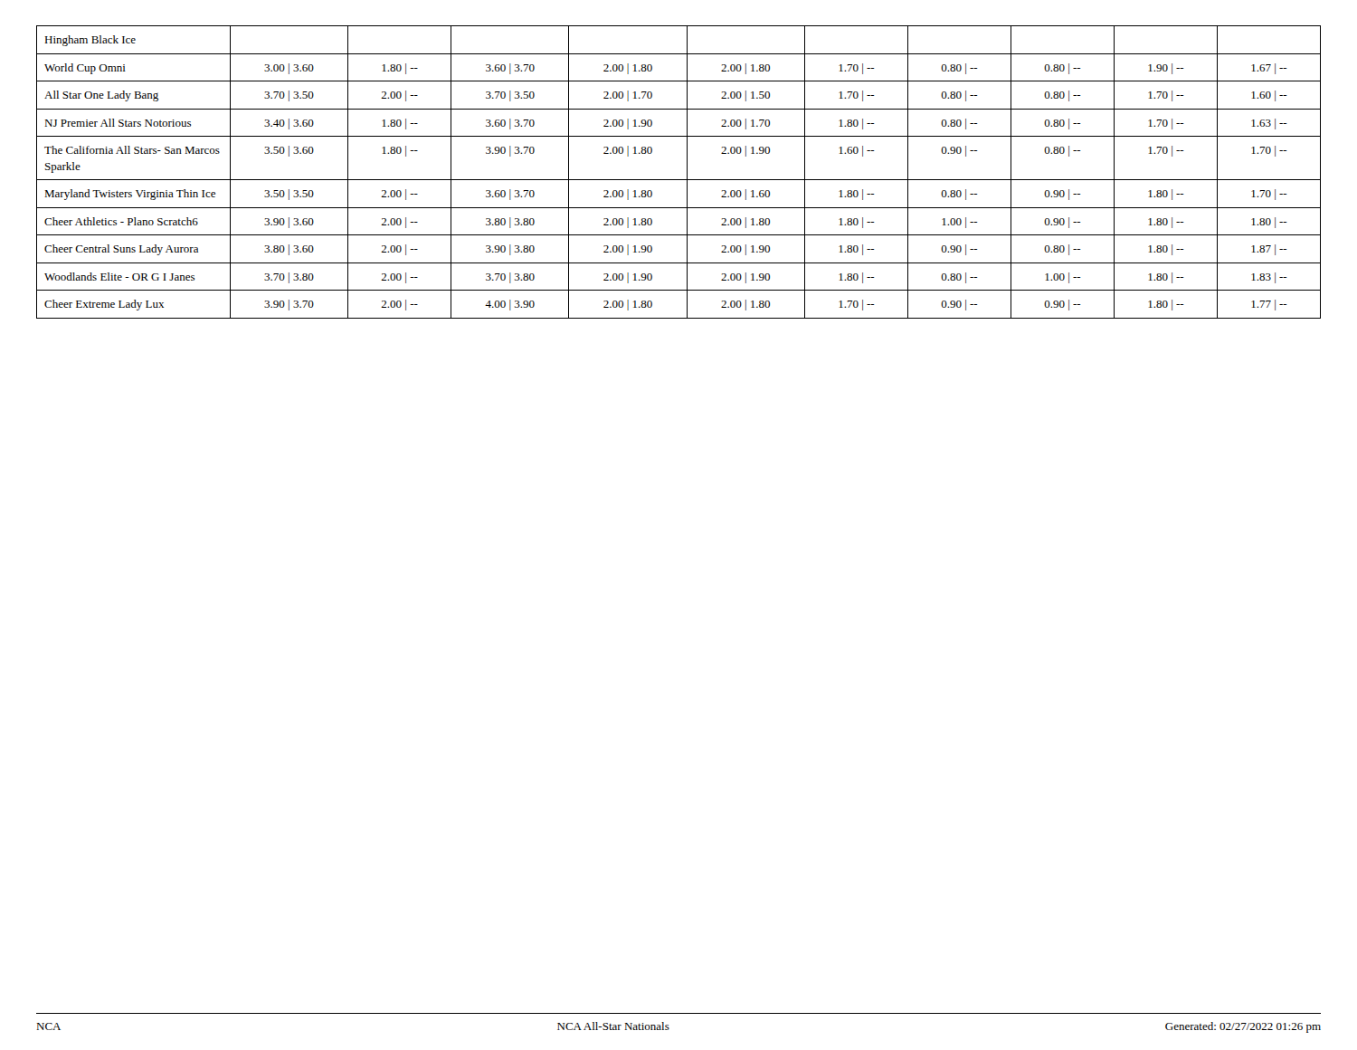| Hingham Black Ice | | | | | | | | | | |
| World Cup Omni | 3.00 / 3.60 | 1.80 / -- | 3.60 / 3.70 | 2.00 / 1.80 | 2.00 / 1.80 | 1.70 / -- | 0.80 / -- | 0.80 / -- | 1.90 / -- | 1.67 / -- |
| All Star One Lady Bang | 3.70 / 3.50 | 2.00 / -- | 3.70 / 3.50 | 2.00 / 1.70 | 2.00 / 1.50 | 1.70 / -- | 0.80 / -- | 0.80 / -- | 1.70 / -- | 1.60 / -- |
| NJ Premier All Stars Notorious | 3.40 / 3.60 | 1.80 / -- | 3.60 / 3.70 | 2.00 / 1.90 | 2.00 / 1.70 | 1.80 / -- | 0.80 / -- | 0.80 / -- | 1.70 / -- | 1.63 / -- |
| The California All Stars- San Marcos Sparkle | 3.50 / 3.60 | 1.80 / -- | 3.90 / 3.70 | 2.00 / 1.80 | 2.00 / 1.90 | 1.60 / -- | 0.90 / -- | 0.80 / -- | 1.70 / -- | 1.70 / -- |
| Maryland Twisters Virginia Thin Ice | 3.50 / 3.50 | 2.00 / -- | 3.60 / 3.70 | 2.00 / 1.80 | 2.00 / 1.60 | 1.80 / -- | 0.80 / -- | 0.90 / -- | 1.80 / -- | 1.70 / -- |
| Cheer Athletics - Plano Scratch6 | 3.90 / 3.60 | 2.00 / -- | 3.80 / 3.80 | 2.00 / 1.80 | 2.00 / 1.80 | 1.80 / -- | 1.00 / -- | 0.90 / -- | 1.80 / -- | 1.80 / -- |
| Cheer Central Suns Lady Aurora | 3.80 / 3.60 | 2.00 / -- | 3.90 / 3.80 | 2.00 / 1.90 | 2.00 / 1.90 | 1.80 / -- | 0.90 / -- | 0.80 / -- | 1.80 / -- | 1.87 / -- |
| Woodlands Elite - OR G I Janes | 3.70 / 3.80 | 2.00 / -- | 3.70 / 3.80 | 2.00 / 1.90 | 2.00 / 1.90 | 1.80 / -- | 0.80 / -- | 1.00 / -- | 1.80 / -- | 1.83 / -- |
| Cheer Extreme Lady Lux | 3.90 / 3.70 | 2.00 / -- | 4.00 / 3.90 | 2.00 / 1.80 | 2.00 / 1.80 | 1.70 / -- | 0.90 / -- | 0.90 / -- | 1.80 / -- | 1.77 / -- |
NCA Generated: 02/27/2022 01:26 pm
NCA All-Star Nationals